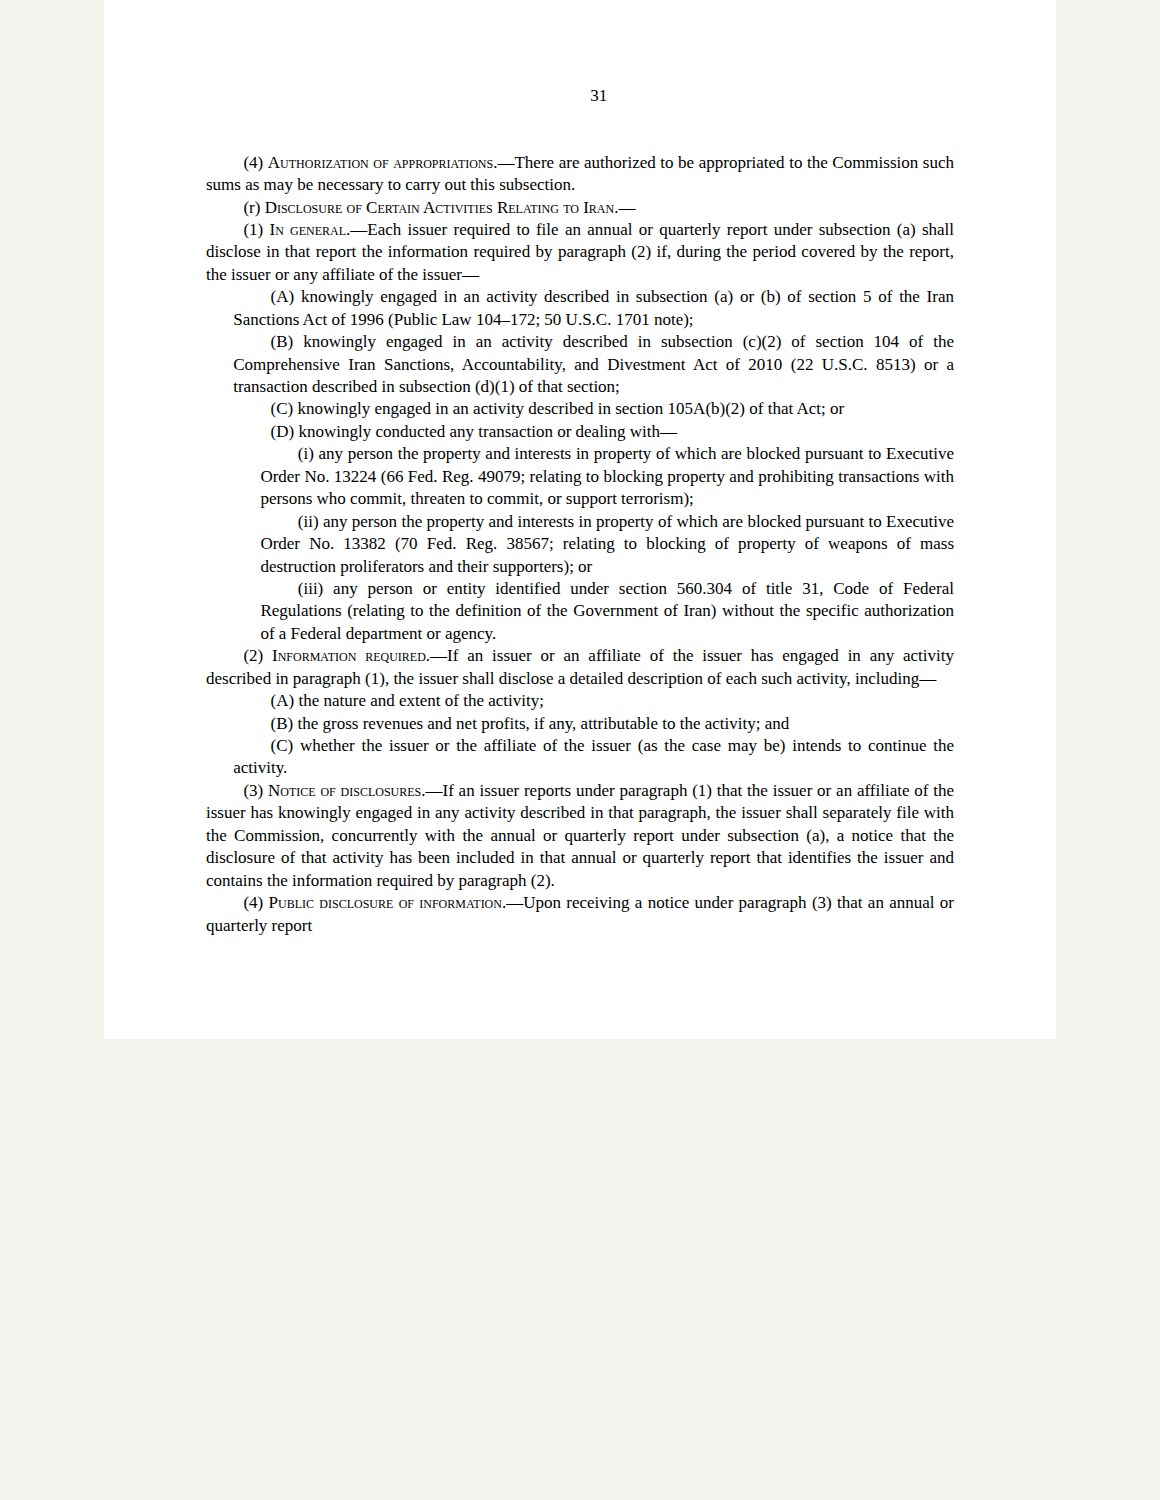31
(4) Authorization of appropriations.—There are authorized to be appropriated to the Commission such sums as may be necessary to carry out this subsection.
(r) Disclosure of Certain Activities Relating to Iran.—
(1) In general.—Each issuer required to file an annual or quarterly report under subsection (a) shall disclose in that report the information required by paragraph (2) if, during the period covered by the report, the issuer or any affiliate of the issuer—
(A) knowingly engaged in an activity described in subsection (a) or (b) of section 5 of the Iran Sanctions Act of 1996 (Public Law 104–172; 50 U.S.C. 1701 note);
(B) knowingly engaged in an activity described in subsection (c)(2) of section 104 of the Comprehensive Iran Sanctions, Accountability, and Divestment Act of 2010 (22 U.S.C. 8513) or a transaction described in subsection (d)(1) of that section;
(C) knowingly engaged in an activity described in section 105A(b)(2) of that Act; or
(D) knowingly conducted any transaction or dealing with—
(i) any person the property and interests in property of which are blocked pursuant to Executive Order No. 13224 (66 Fed. Reg. 49079; relating to blocking property and prohibiting transactions with persons who commit, threaten to commit, or support terrorism);
(ii) any person the property and interests in property of which are blocked pursuant to Executive Order No. 13382 (70 Fed. Reg. 38567; relating to blocking of property of weapons of mass destruction proliferators and their supporters); or
(iii) any person or entity identified under section 560.304 of title 31, Code of Federal Regulations (relating to the definition of the Government of Iran) without the specific authorization of a Federal department or agency.
(2) Information required.—If an issuer or an affiliate of the issuer has engaged in any activity described in paragraph (1), the issuer shall disclose a detailed description of each such activity, including—
(A) the nature and extent of the activity;
(B) the gross revenues and net profits, if any, attributable to the activity; and
(C) whether the issuer or the affiliate of the issuer (as the case may be) intends to continue the activity.
(3) Notice of disclosures.—If an issuer reports under paragraph (1) that the issuer or an affiliate of the issuer has knowingly engaged in any activity described in that paragraph, the issuer shall separately file with the Commission, concurrently with the annual or quarterly report under subsection (a), a notice that the disclosure of that activity has been included in that annual or quarterly report that identifies the issuer and contains the information required by paragraph (2).
(4) Public disclosure of information.—Upon receiving a notice under paragraph (3) that an annual or quarterly report